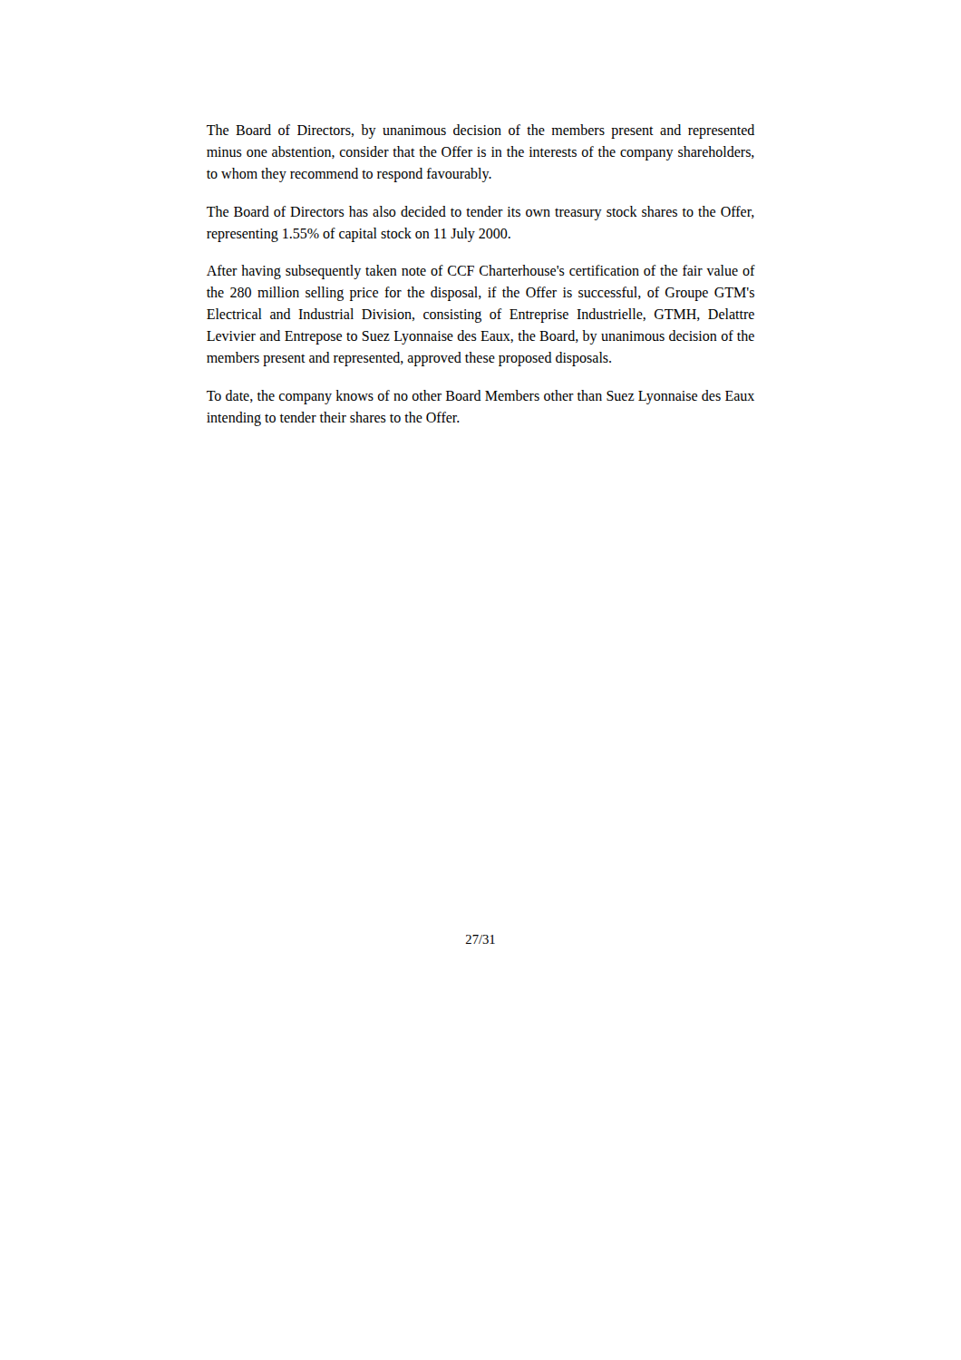The Board of Directors, by unanimous decision of the members present and represented minus one abstention, consider that the Offer is in the interests of the company shareholders, to whom they recommend to respond favourably.
The Board of Directors has also decided to tender its own treasury stock shares to the Offer, representing 1.55% of capital stock on 11 July 2000.
After having subsequently taken note of CCF Charterhouse's certification of the fair value of the 280 million selling price for the disposal, if the Offer is successful, of Groupe GTM's Electrical and Industrial Division, consisting of Entreprise Industrielle, GTMH, Delattre Levivier and Entrepose to Suez Lyonnaise des Eaux, the Board, by unanimous decision of the members present and represented, approved these proposed disposals.
To date, the company knows of no other Board Members other than Suez Lyonnaise des Eaux intending to tender their shares to the Offer.
27/31